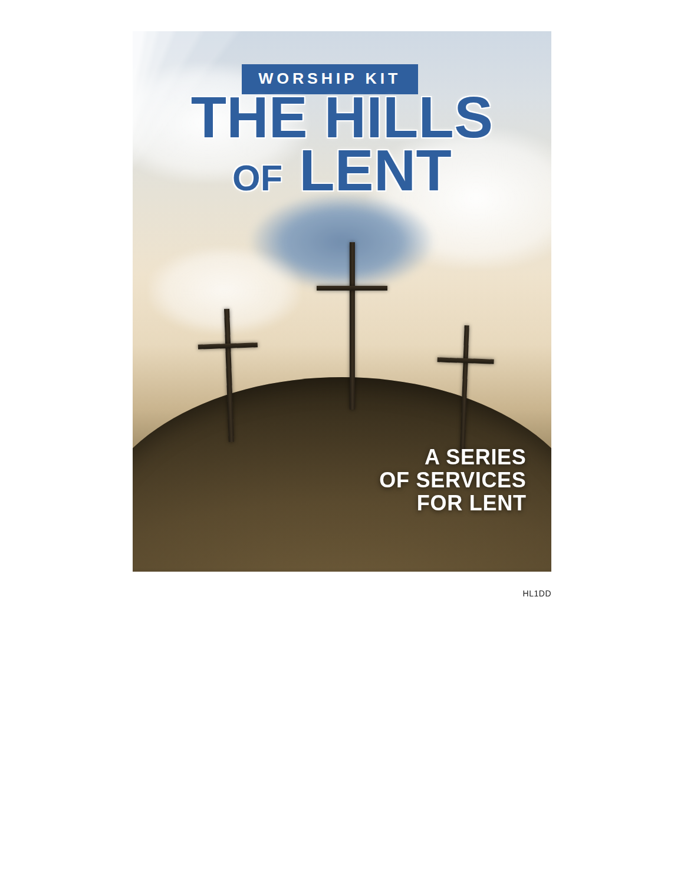Worship Kit
The Hills of Lent
A Series
of Services
for Lent
HL1DD